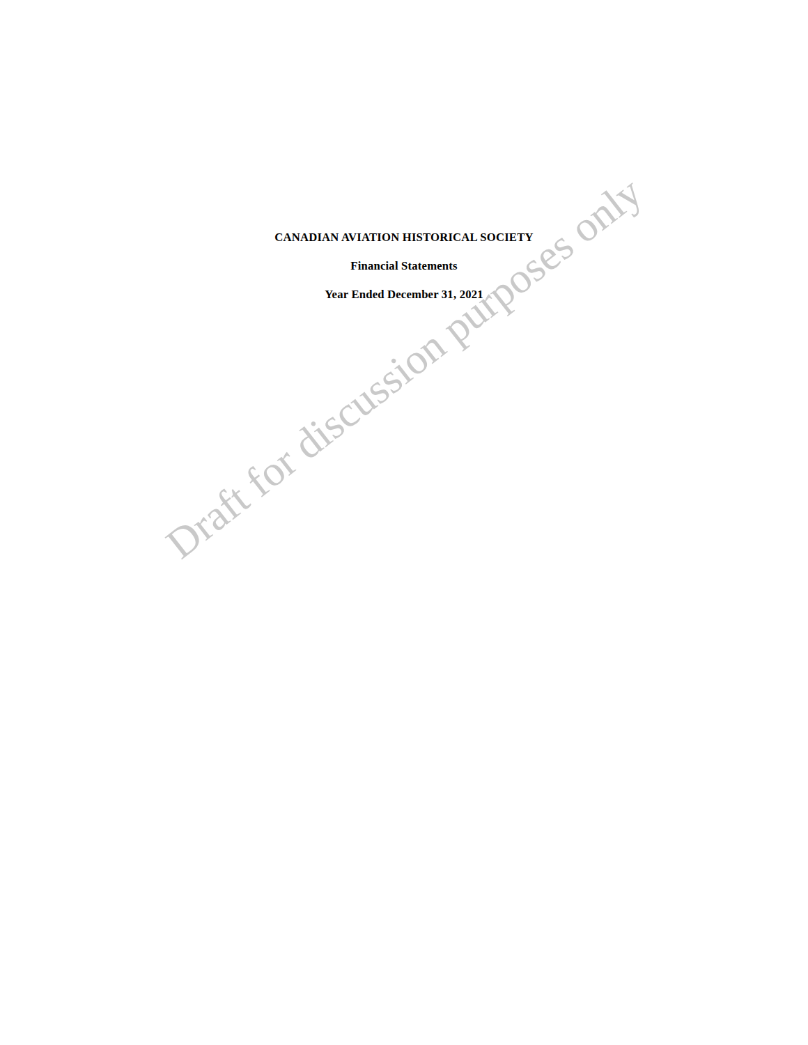CANADIAN AVIATION HISTORICAL SOCIETY
Financial Statements
Year Ended December 31, 2021
Draft for discussion purposes only